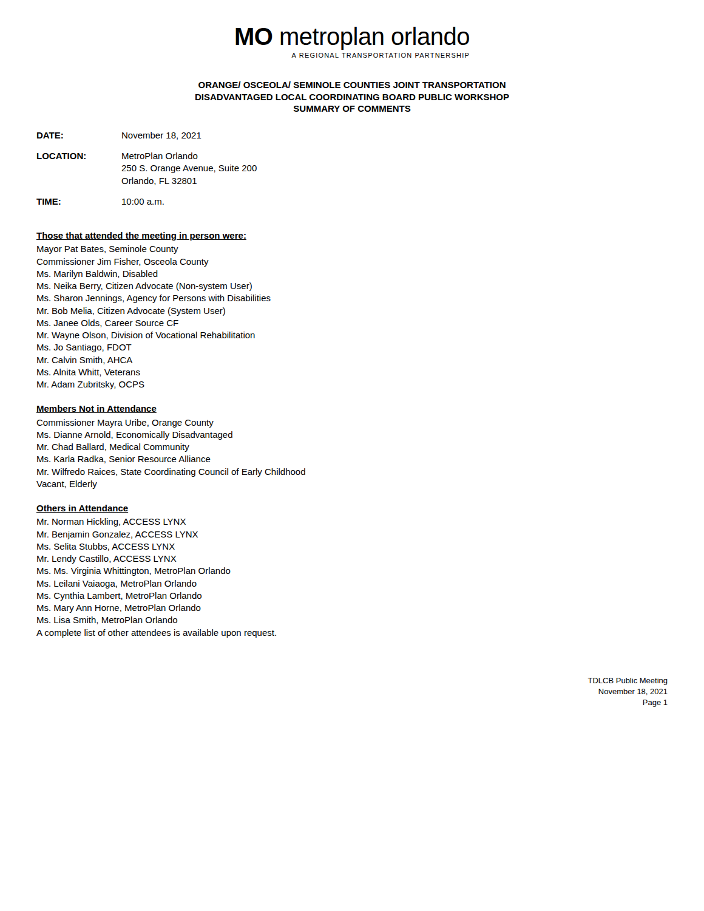MO metroplan orlando
A REGIONAL TRANSPORTATION PARTNERSHIP
ORANGE/ OSCEOLA/ SEMINOLE COUNTIES JOINT TRANSPORTATION
DISADVANTAGED LOCAL COORDINATING BOARD PUBLIC WORKSHOP
SUMMARY OF COMMENTS
| DATE: | November 18, 2021 |
| LOCATION: | MetroPlan Orlando 250 S. Orange Avenue, Suite 200 Orlando, FL 32801 |
| TIME: | 10:00 a.m. |
Those that attended the meeting in person were:
Mayor Pat Bates, Seminole County
Commissioner Jim Fisher, Osceola County
Ms. Marilyn Baldwin, Disabled
Ms. Neika Berry, Citizen Advocate (Non-system User)
Ms. Sharon Jennings, Agency for Persons with Disabilities
Mr. Bob Melia, Citizen Advocate (System User)
Ms. Janee Olds, Career Source CF
Mr. Wayne Olson, Division of Vocational Rehabilitation
Ms. Jo Santiago, FDOT
Mr. Calvin Smith, AHCA
Ms. Alnita Whitt, Veterans
Mr. Adam Zubritsky, OCPS
Members Not in Attendance
Commissioner Mayra Uribe, Orange County
Ms. Dianne Arnold, Economically Disadvantaged
Mr. Chad Ballard, Medical Community
Ms. Karla Radka, Senior Resource Alliance
Mr. Wilfredo Raices, State Coordinating Council of Early Childhood
Vacant, Elderly
Others in Attendance
Mr. Norman Hickling, ACCESS LYNX
Mr. Benjamin Gonzalez, ACCESS LYNX
Ms. Selita Stubbs, ACCESS LYNX
Mr. Lendy Castillo, ACCESS LYNX
Ms. Ms. Virginia Whittington, MetroPlan Orlando
Ms. Leilani Vaiaoga, MetroPlan Orlando
Ms. Cynthia Lambert, MetroPlan Orlando
Ms. Mary Ann Horne, MetroPlan Orlando
Ms. Lisa Smith, MetroPlan Orlando
A complete list of other attendees is available upon request.
TDLCB Public Meeting
November 18, 2021
Page 1